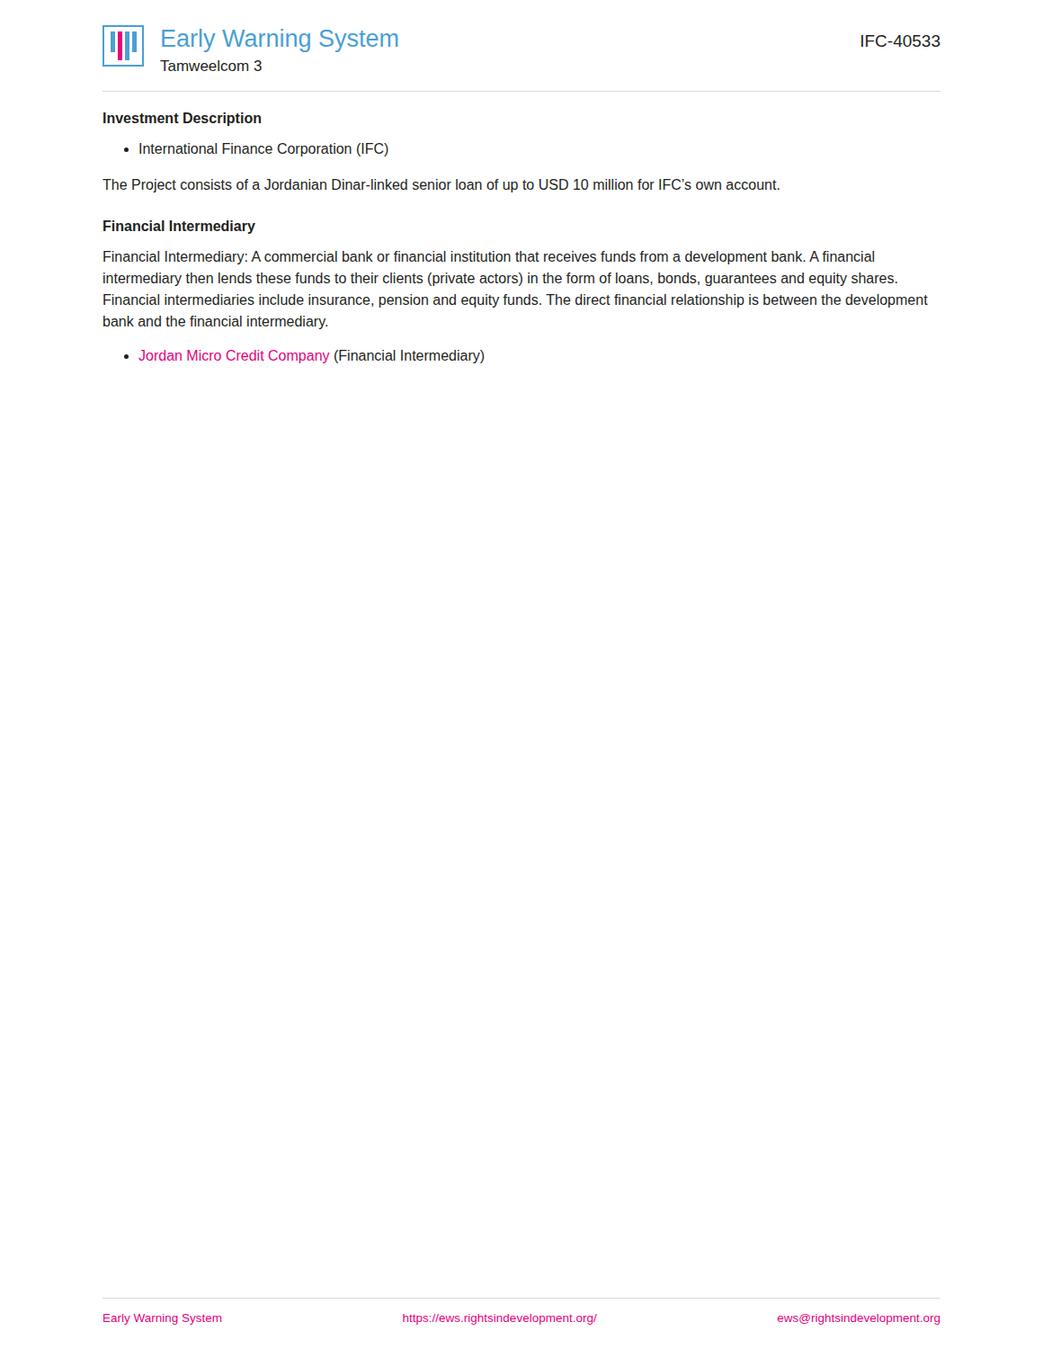Early Warning System
Tamweelcom 3
IFC-40533
Investment Description
International Finance Corporation (IFC)
The Project consists of a Jordanian Dinar-linked senior loan of up to USD 10 million for IFC’s own account.
Financial Intermediary
Financial Intermediary: A commercial bank or financial institution that receives funds from a development bank. A financial intermediary then lends these funds to their clients (private actors) in the form of loans, bonds, guarantees and equity shares. Financial intermediaries include insurance, pension and equity funds. The direct financial relationship is between the development bank and the financial intermediary.
Jordan Micro Credit Company (Financial Intermediary)
Early Warning System
https://ews.rightsindevelopment.org/
ews@rightsindevelopment.org